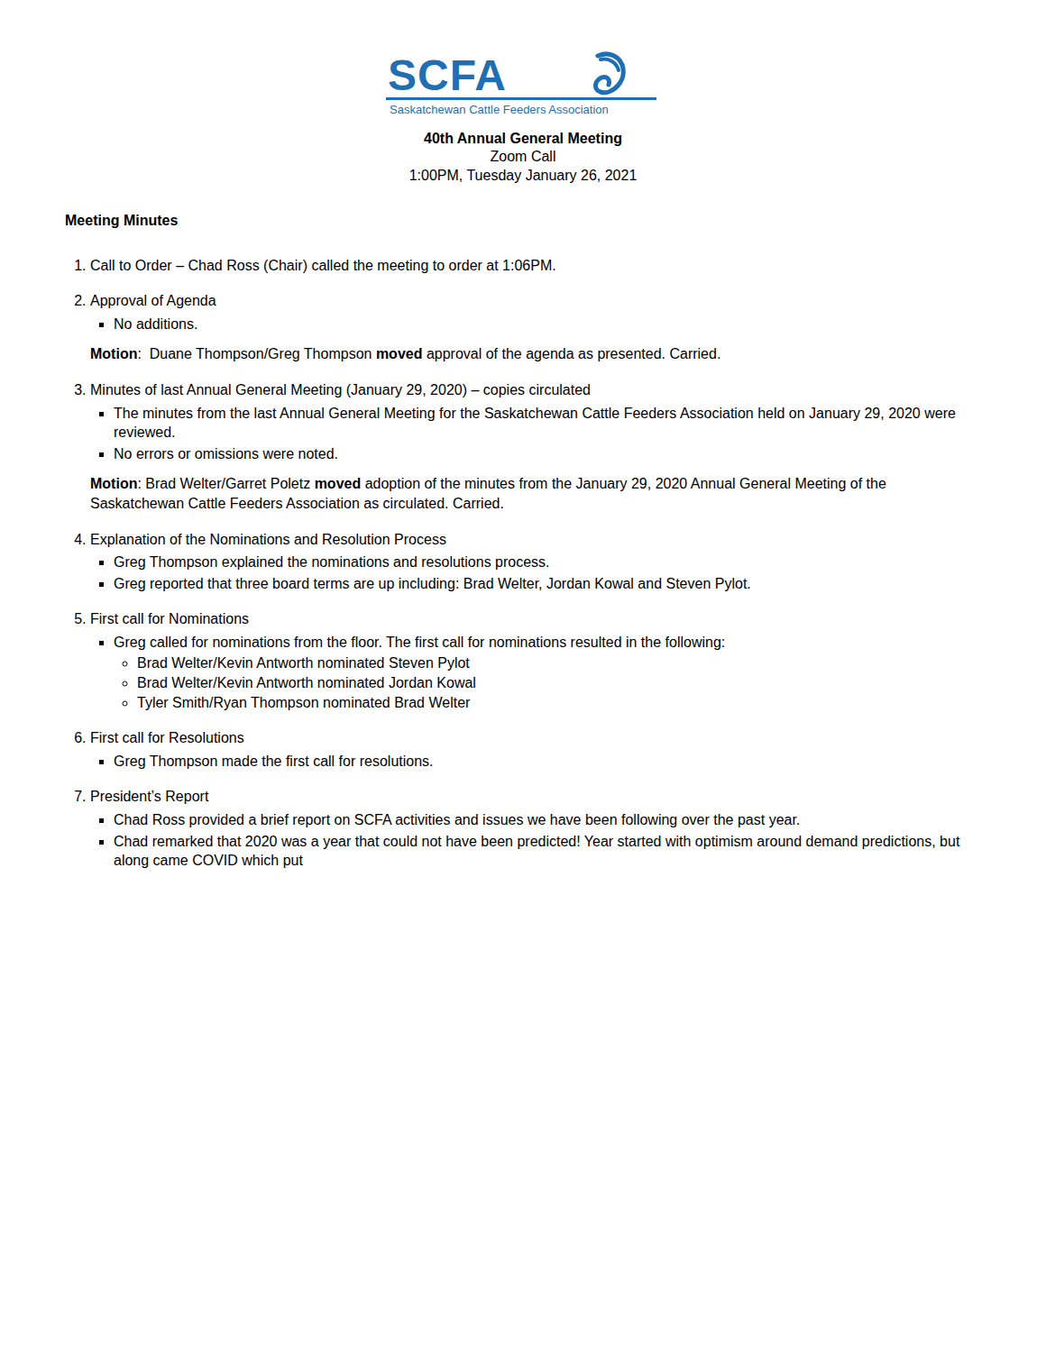SCFA Saskatchewan Cattle Feeders Association
40th Annual General Meeting
Zoom Call
1:00PM, Tuesday January 26, 2021
Meeting Minutes
Call to Order – Chad Ross (Chair) called the meeting to order at 1:06PM.
Approval of Agenda
No additions.
Motion: Duane Thompson/Greg Thompson moved approval of the agenda as presented. Carried.
Minutes of last Annual General Meeting (January 29, 2020) – copies circulated
The minutes from the last Annual General Meeting for the Saskatchewan Cattle Feeders Association held on January 29, 2020 were reviewed.
No errors or omissions were noted.
Motion: Brad Welter/Garret Poletz moved adoption of the minutes from the January 29, 2020 Annual General Meeting of the Saskatchewan Cattle Feeders Association as circulated. Carried.
Explanation of the Nominations and Resolution Process
Greg Thompson explained the nominations and resolutions process.
Greg reported that three board terms are up including: Brad Welter, Jordan Kowal and Steven Pylot.
First call for Nominations
Greg called for nominations from the floor. The first call for nominations resulted in the following:
Brad Welter/Kevin Antworth nominated Steven Pylot
Brad Welter/Kevin Antworth nominated Jordan Kowal
Tyler Smith/Ryan Thompson nominated Brad Welter
First call for Resolutions
Greg Thompson made the first call for resolutions.
President’s Report
Chad Ross provided a brief report on SCFA activities and issues we have been following over the past year.
Chad remarked that 2020 was a year that could not have been predicted! Year started with optimism around demand predictions, but along came COVID which put